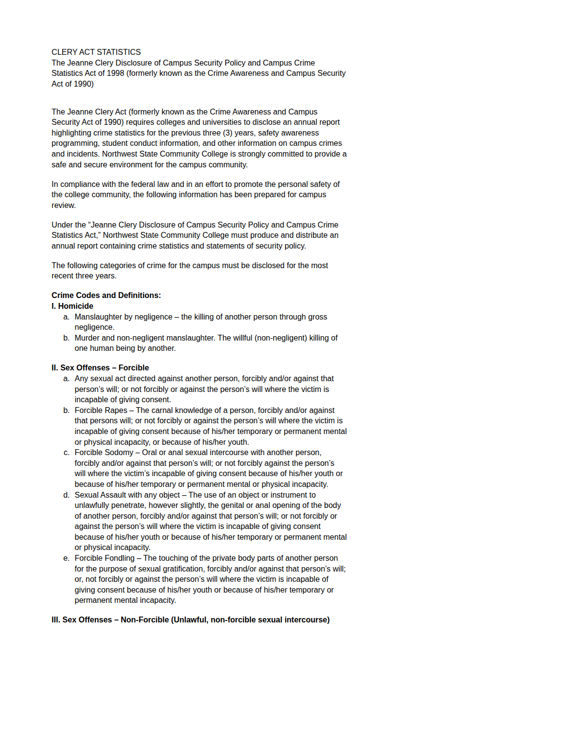CLERY ACT STATISTICS
The Jeanne Clery Disclosure of Campus Security Policy and Campus Crime Statistics Act of 1998 (formerly known as the Crime Awareness and Campus Security Act of 1990)
The Jeanne Clery Act (formerly known as the Crime Awareness and Campus Security Act of 1990) requires colleges and universities to disclose an annual report highlighting crime statistics for the previous three (3) years, safety awareness programming, student conduct information, and other information on campus crimes and incidents. Northwest State Community College is strongly committed to provide a safe and secure environment for the campus community.
In compliance with the federal law and in an effort to promote the personal safety of the college community, the following information has been prepared for campus review.
Under the “Jeanne Clery Disclosure of Campus Security Policy and Campus Crime Statistics Act,” Northwest State Community College must produce and distribute an annual report containing crime statistics and statements of security policy.
The following categories of crime for the campus must be disclosed for the most recent three years.
Crime Codes and Definitions:
I. Homicide
Manslaughter by negligence – the killing of another person through gross negligence.
Murder and non-negligent manslaughter. The willful (non-negligent) killing of one human being by another.
II. Sex Offenses – Forcible
Any sexual act directed against another person, forcibly and/or against that person’s will; or not forcibly or against the person’s will where the victim is incapable of giving consent.
Forcible Rapes – The carnal knowledge of a person, forcibly and/or against that persons will; or not forcibly or against the person’s will where the victim is incapable of giving consent because of his/her temporary or permanent mental or physical incapacity, or because of his/her youth.
Forcible Sodomy – Oral or anal sexual intercourse with another person, forcibly and/or against that person’s will; or not forcibly against the person’s will where the victim’s incapable of giving consent because of his/her youth or because of his/her temporary or permanent mental or physical incapacity.
Sexual Assault with any object – The use of an object or instrument to unlawfully penetrate, however slightly, the genital or anal opening of the body of another person, forcibly and/or against that person’s will; or not forcibly or against the person’s will where the victim is incapable of giving consent because of his/her youth or because of his/her temporary or permanent mental or physical incapacity.
Forcible Fondling – The touching of the private body parts of another person for the purpose of sexual gratification, forcibly and/or against that person’s will; or, not forcibly or against the person’s will where the victim is incapable of giving consent because of his/her youth or because of his/her temporary or permanent mental incapacity.
III. Sex Offenses – Non-Forcible (Unlawful, non-forcible sexual intercourse)